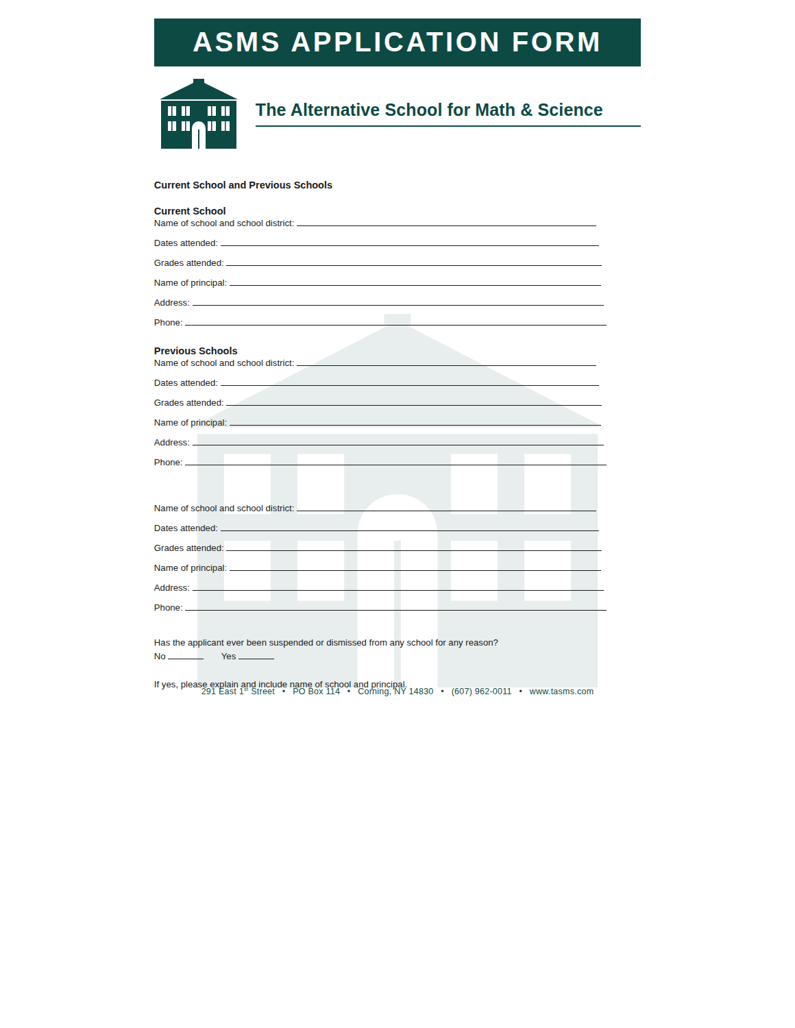ASMS APPLICATION FORM
The Alternative School for Math & Science
Current School and Previous Schools
Current School
Name of school and school district:
Dates attended:
Grades attended:
Name of principal:
Address:
Phone:
Previous Schools
Name of school and school district:
Dates attended:
Grades attended:
Name of principal:
Address:
Phone:
Name of school and school district:
Dates attended:
Grades attended:
Name of principal:
Address:
Phone:
Has the applicant ever been suspended or dismissed from any school for any reason?
No Yes
If yes, please explain and include name of school and principal.
291 East 1st Street • PO Box 114 • Corning, NY 14830 • (607) 962-0011 • www.tasms.com